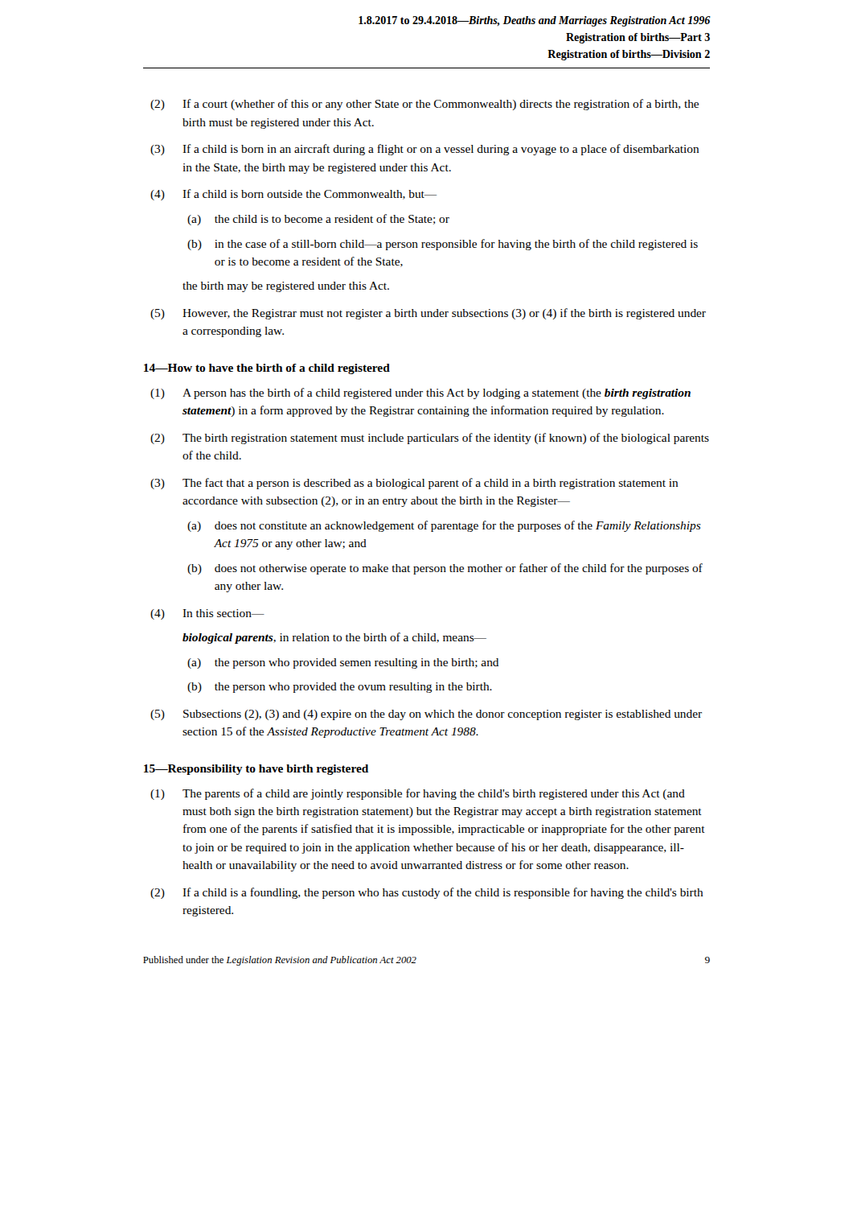1.8.2017 to 29.4.2018—Births, Deaths and Marriages Registration Act 1996 Registration of births—Part 3 Registration of births—Division 2
(2) If a court (whether of this or any other State or the Commonwealth) directs the registration of a birth, the birth must be registered under this Act.
(3) If a child is born in an aircraft during a flight or on a vessel during a voyage to a place of disembarkation in the State, the birth may be registered under this Act.
(4) If a child is born outside the Commonwealth, but—
(a) the child is to become a resident of the State; or
(b) in the case of a still-born child—a person responsible for having the birth of the child registered is or is to become a resident of the State,
the birth may be registered under this Act.
(5) However, the Registrar must not register a birth under subsections (3) or (4) if the birth is registered under a corresponding law.
14—How to have the birth of a child registered
(1) A person has the birth of a child registered under this Act by lodging a statement (the birth registration statement) in a form approved by the Registrar containing the information required by regulation.
(2) The birth registration statement must include particulars of the identity (if known) of the biological parents of the child.
(3) The fact that a person is described as a biological parent of a child in a birth registration statement in accordance with subsection (2), or in an entry about the birth in the Register—
(a) does not constitute an acknowledgement of parentage for the purposes of the Family Relationships Act 1975 or any other law; and
(b) does not otherwise operate to make that person the mother or father of the child for the purposes of any other law.
(4) In this section—
biological parents, in relation to the birth of a child, means—
(a) the person who provided semen resulting in the birth; and
(b) the person who provided the ovum resulting in the birth.
(5) Subsections (2), (3) and (4) expire on the day on which the donor conception register is established under section 15 of the Assisted Reproductive Treatment Act 1988.
15—Responsibility to have birth registered
(1) The parents of a child are jointly responsible for having the child's birth registered under this Act (and must both sign the birth registration statement) but the Registrar may accept a birth registration statement from one of the parents if satisfied that it is impossible, impracticable or inappropriate for the other parent to join or be required to join in the application whether because of his or her death, disappearance, ill-health or unavailability or the need to avoid unwarranted distress or for some other reason.
(2) If a child is a foundling, the person who has custody of the child is responsible for having the child's birth registered.
Published under the Legislation Revision and Publication Act 2002 9